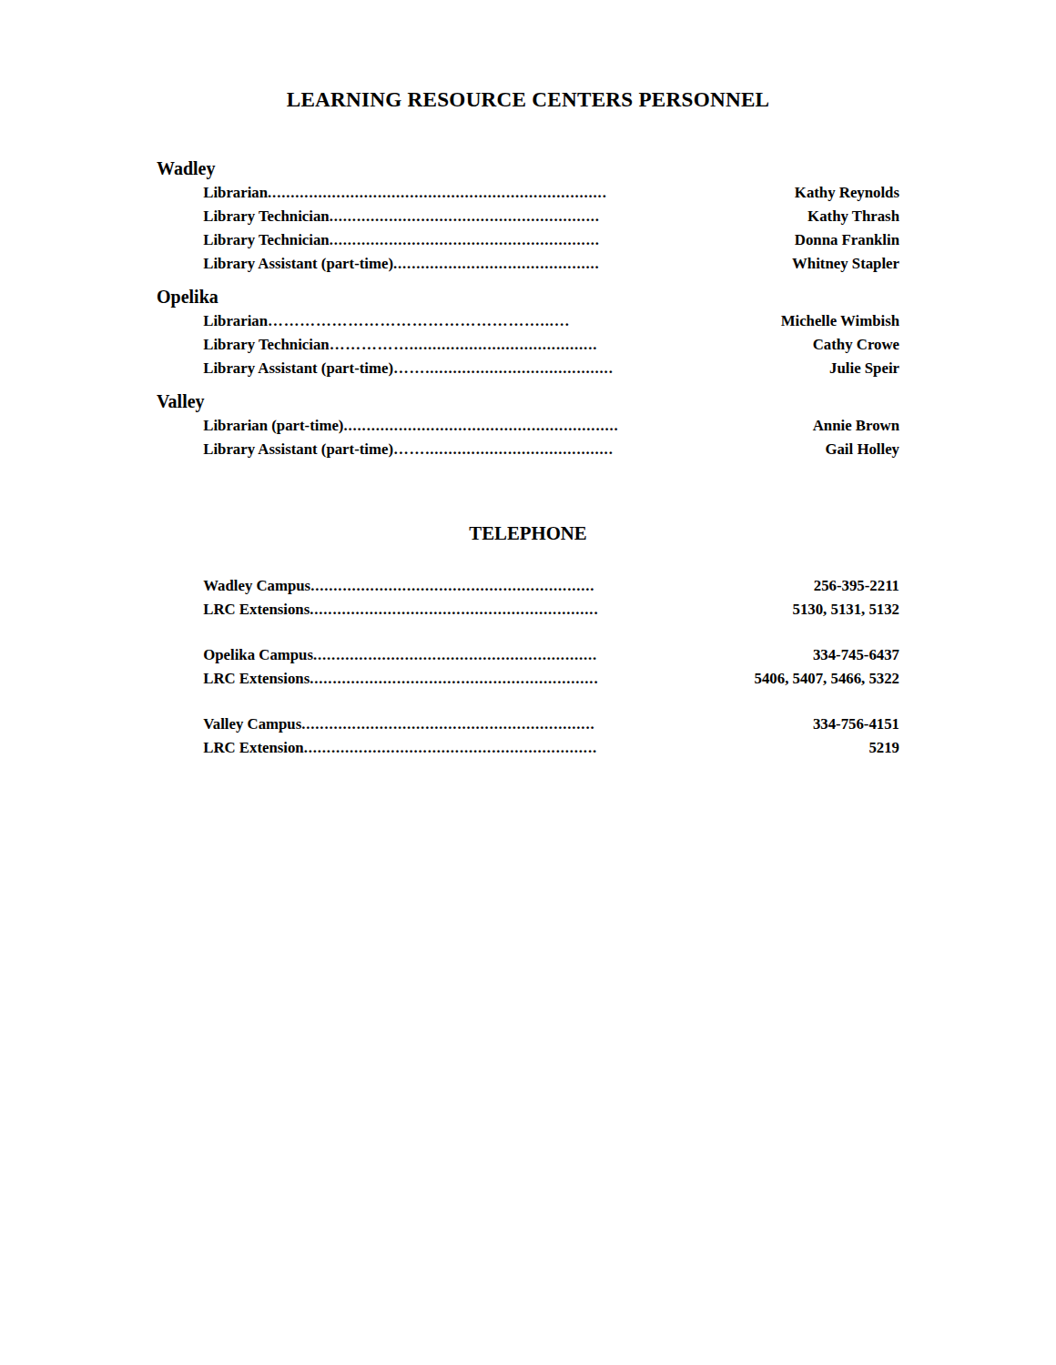LEARNING RESOURCE CENTERS PERSONNEL
Wadley
Librarian.......................................................................... Kathy Reynolds
Library Technician........................................................... Kathy Thrash
Library Technician........................................................... Donna Franklin
Library Assistant (part-time)............................................. Whitney Stapler
Opelika
Librarian……………………………………………...…Michelle Wimbish
Library Technician……………......................................... Cathy Crowe
Library Assistant (part-time)……......................................... Julie Speir
Valley
Librarian (part-time)............................................................ Annie Brown
Library Assistant (part-time)……......................................... Gail Holley
TELEPHONE
Wadley Campus.............................................................. 256-395-2211
LRC Extensions............................................................... 5130, 5131, 5132
Opelika Campus.............................................................. 334-745-6437
LRC Extensions............................................................... 5406, 5407, 5466, 5322
Valley Campus................................................................ 334-756-4151
LRC Extension................................................................ 5219